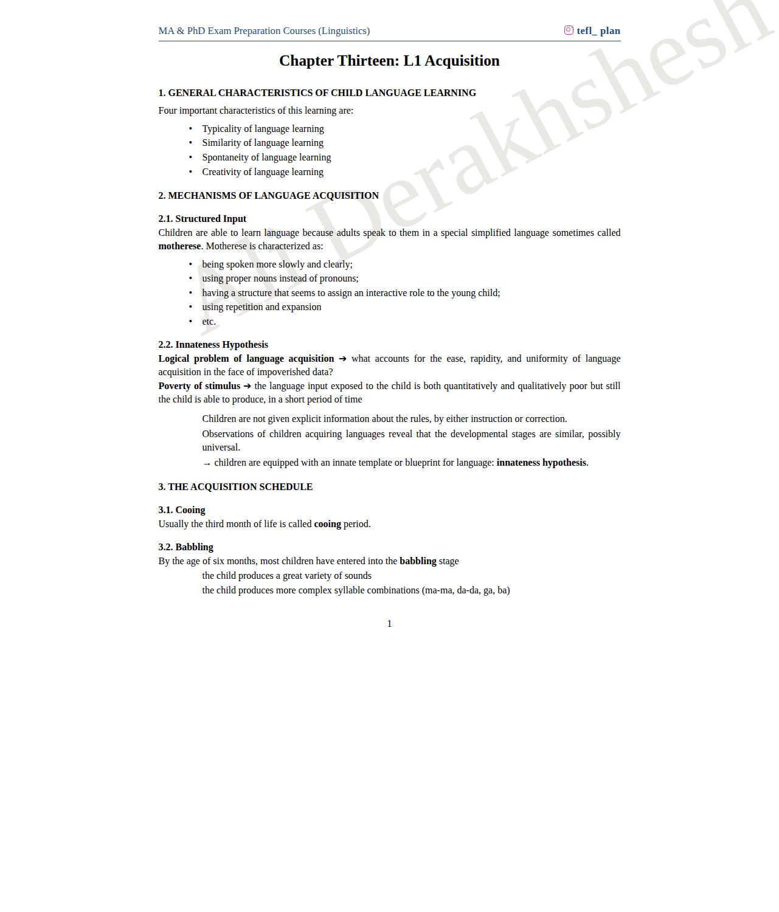Ali Derakhshesh
MA & PhD Exam Preparation Courses (Linguistics) tefl_ plan
Chapter Thirteen: L1 Acquisition
1. GENERAL CHARACTERISTICS OF CHILD LANGUAGE LEARNING
Four important characteristics of this learning are:
Typicality of language learning
Similarity of language learning
Spontaneity of language learning
Creativity of language learning
2. MECHANISMS OF LANGUAGE ACQUISITION
2.1. Structured Input
Children are able to learn language because adults speak to them in a special simplified language sometimes called motherese. Motherese is characterized as:
being spoken more slowly and clearly;
using proper nouns instead of pronouns;
having a structure that seems to assign an interactive role to the young child;
using repetition and expansion
etc.
2.2. Innateness Hypothesis
Logical problem of language acquisition ➔ what accounts for the ease, rapidity, and uniformity of language acquisition in the face of impoverished data?
Poverty of stimulus ➔ the language input exposed to the child is both quantitatively and qualitatively poor but still the child is able to produce, in a short period of time
Children are not given explicit information about the rules, by either instruction or correction.
Observations of children acquiring languages reveal that the developmental stages are similar, possibly universal.
→ children are equipped with an innate template or blueprint for language: innateness hypothesis.
3. THE ACQUISITION SCHEDULE
3.1. Cooing
Usually the third month of life is called cooing period.
3.2. Babbling
By the age of six months, most children have entered into the babbling stage
the child produces a great variety of sounds
the child produces more complex syllable combinations (ma-ma, da-da, ga, ba)
1